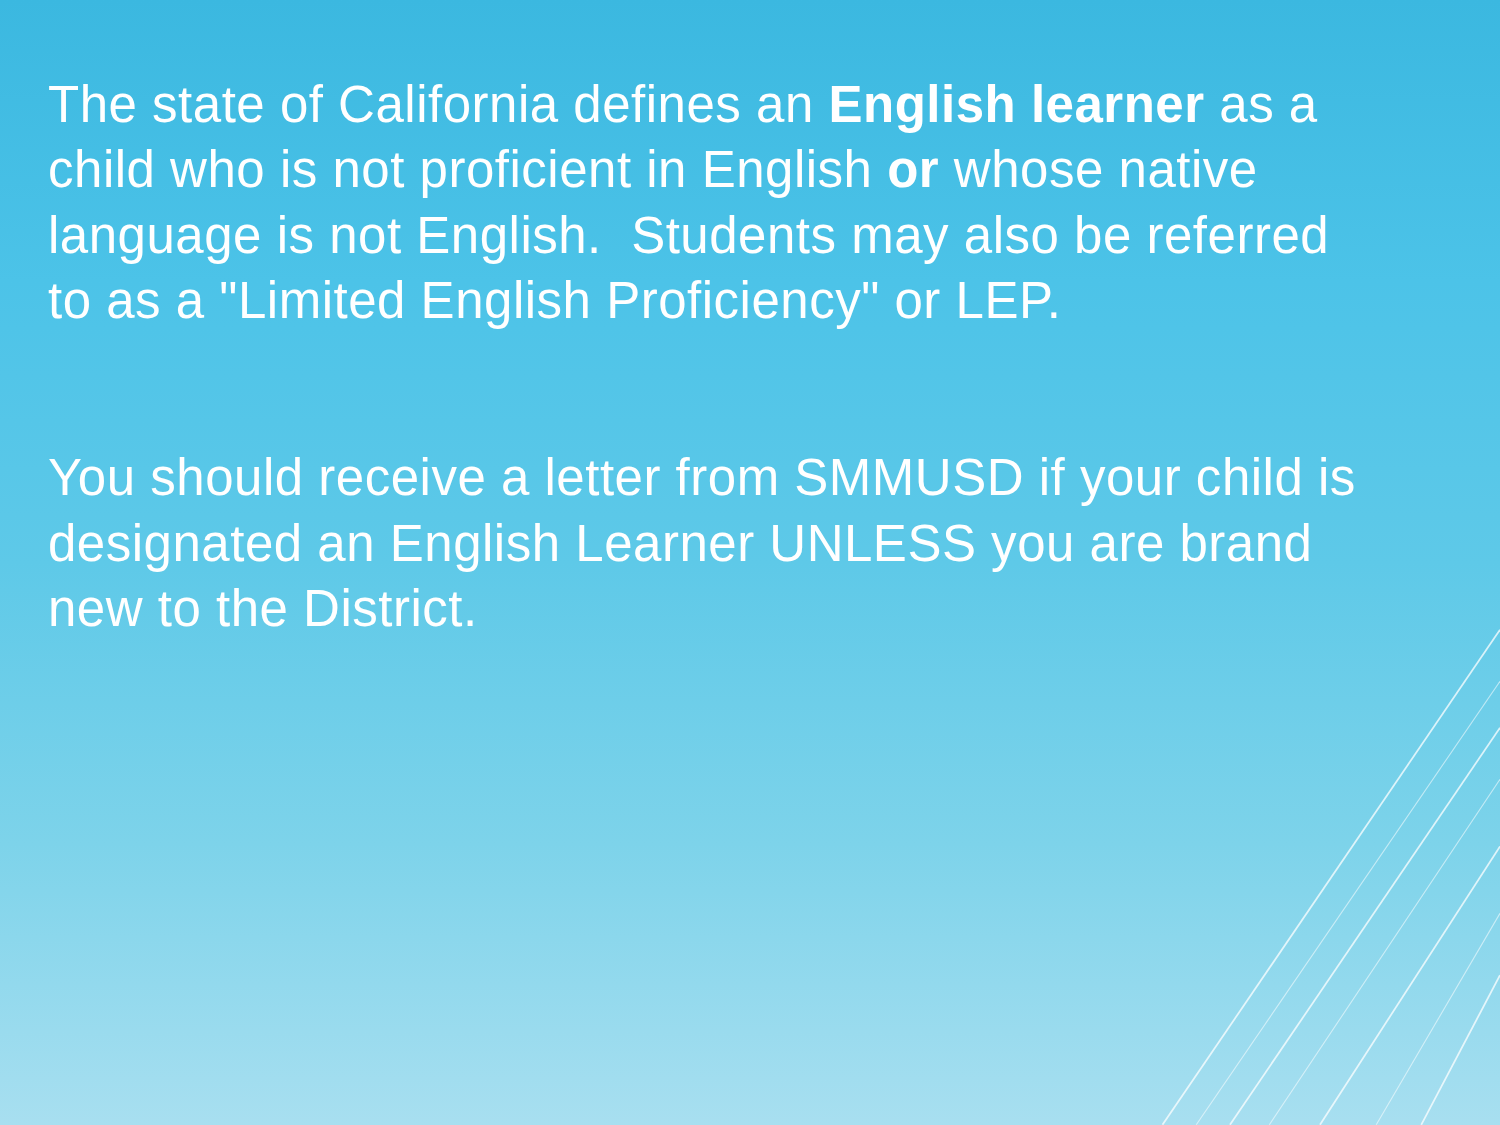The state of California defines an English learner as a child who is not proficient in English or whose native language is not English. Students may also be referred to as a "Limited English Proficiency" or LEP.
You should receive a letter from SMMUSD if your child is designated an English Learner UNLESS you are brand new to the District.